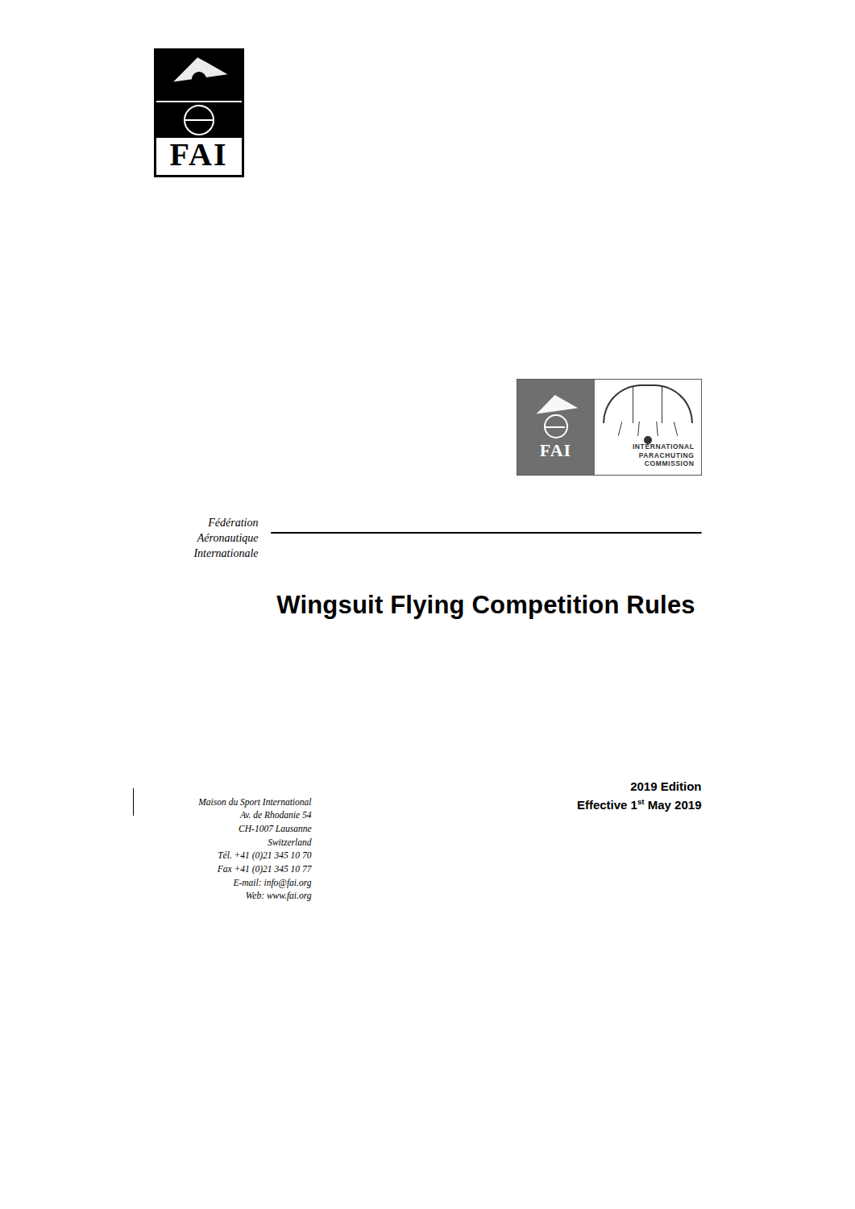FAI
FAI
International
Parachuting
Commission
Fédération
Aéronautique
Internationale
Wingsuit Flying Competition Rules
2019 Edition
Effective 1st May 2019
Maison du Sport International
Av. de Rhodanie 54
CH-1007 Lausanne
Switzerland
Tél. +41 (0)21 345 10 70
Fax +41 (0)21 345 10 77
E-mail: info@fai.org
Web: www.fai.org